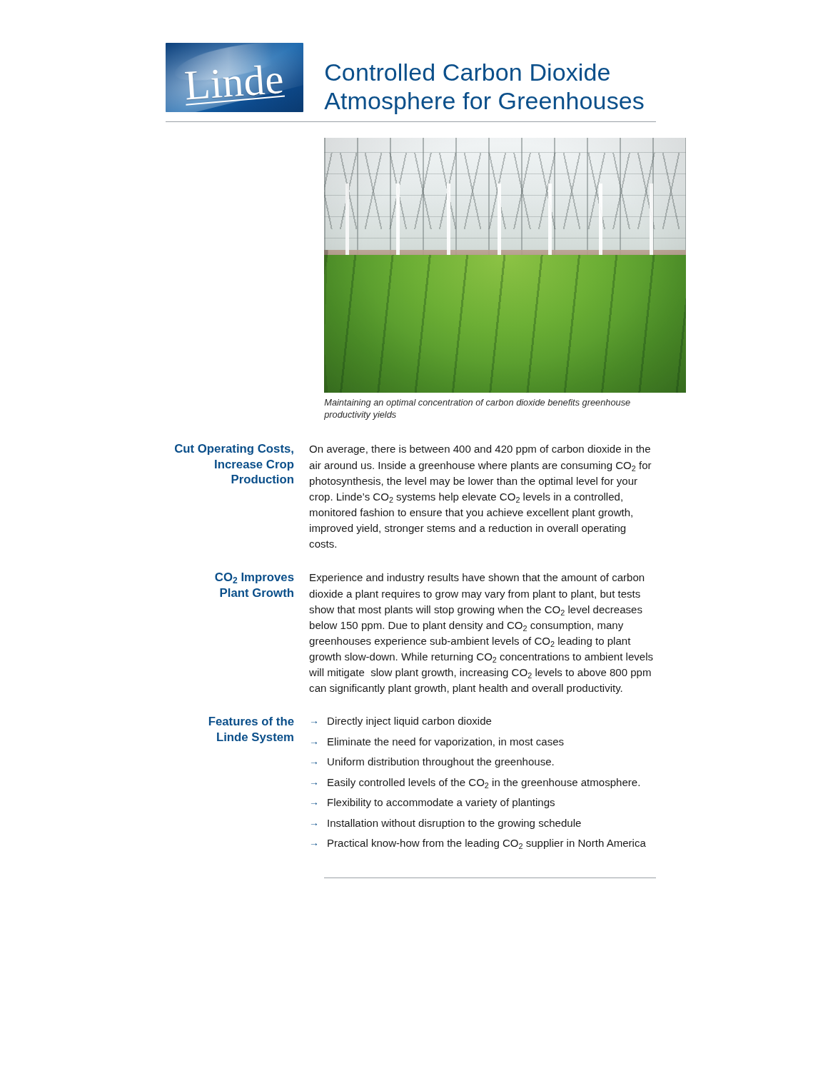Linde
Controlled Carbon Dioxide
Atmosphere for Greenhouses
Maintaining an optimal concentration of carbon dioxide benefits greenhouse productivity yields
Cut Operating Costs,
Increase Crop Production
On average, there is between 400 and 420 ppm of carbon dioxide in the air around us. Inside a greenhouse where plants are consuming CO2 for photosynthesis, the level may be lower than the optimal level for your crop. Linde’s CO2 systems help elevate CO2 levels in a controlled, monitored fashion to ensure that you achieve excellent plant growth, improved yield, stronger stems and a reduction in overall operating costs.
CO2 Improves
Plant Growth
Experience and industry results have shown that the amount of carbon dioxide a plant requires to grow may vary from plant to plant, but tests show that most plants will stop growing when the CO2 level decreases below 150 ppm. Due to plant density and CO2 consumption, many greenhouses experience sub-ambient levels of CO2 leading to plant growth slow-down. While returning CO2 concentrations to ambient levels will mitigate slow plant growth, increasing CO2 levels to above 800 ppm can significantly plant growth, plant health and overall productivity.
Features of the
Linde System
Directly inject liquid carbon dioxide
Eliminate the need for vaporization, in most cases
Uniform distribution throughout the greenhouse.
Easily controlled levels of the CO2 in the greenhouse atmosphere.
Flexibility to accommodate a variety of plantings
Installation without disruption to the growing schedule
Practical know-how from the leading CO2 supplier in North America